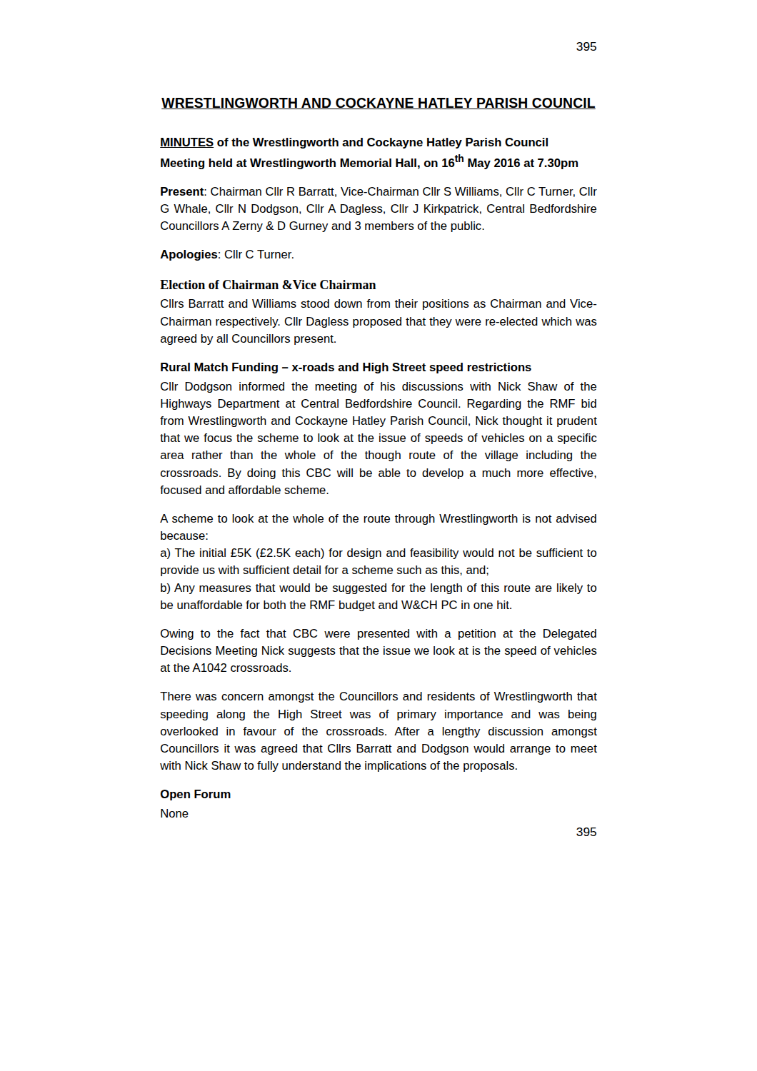395
WRESTLINGWORTH AND COCKAYNE HATLEY PARISH COUNCIL
MINUTES of the Wrestlingworth and Cockayne Hatley Parish Council
Meeting held at Wrestlingworth Memorial Hall, on 16th May 2016 at 7.30pm
Present: Chairman Cllr R Barratt, Vice-Chairman Cllr S Williams, Cllr C Turner, Cllr G Whale, Cllr N Dodgson, Cllr A Dagless, Cllr J Kirkpatrick, Central Bedfordshire Councillors A Zerny & D Gurney and 3 members of the public.
Apologies: Cllr C Turner.
Election of Chairman &Vice Chairman
Cllrs Barratt and Williams stood down from their positions as Chairman and Vice-Chairman respectively. Cllr Dagless proposed that they were re-elected which was agreed by all Councillors present.
Rural Match Funding – x-roads and High Street speed restrictions
Cllr Dodgson informed the meeting of his discussions with Nick Shaw of the Highways Department at Central Bedfordshire Council. Regarding the RMF bid from Wrestlingworth and Cockayne Hatley Parish Council, Nick thought it prudent that we focus the scheme to look at the issue of speeds of vehicles on a specific area rather than the whole of the though route of the village including the crossroads. By doing this CBC will be able to develop a much more effective, focused and affordable scheme.
A scheme to look at the whole of the route through Wrestlingworth is not advised because:
a) The initial £5K (£2.5K each) for design and feasibility would not be sufficient to provide us with sufficient detail for a scheme such as this, and;
b) Any measures that would be suggested for the length of this route are likely to be unaffordable for both the RMF budget and W&CH PC in one hit.
Owing to the fact that CBC were presented with a petition at the Delegated Decisions Meeting Nick suggests that the issue we look at is the speed of vehicles at the A1042 crossroads.
There was concern amongst the Councillors and residents of Wrestlingworth that speeding along the High Street was of primary importance and was being overlooked in favour of the crossroads. After a lengthy discussion amongst Councillors it was agreed that Cllrs Barratt and Dodgson would arrange to meet with Nick Shaw to fully understand the implications of the proposals.
Open Forum
None
395